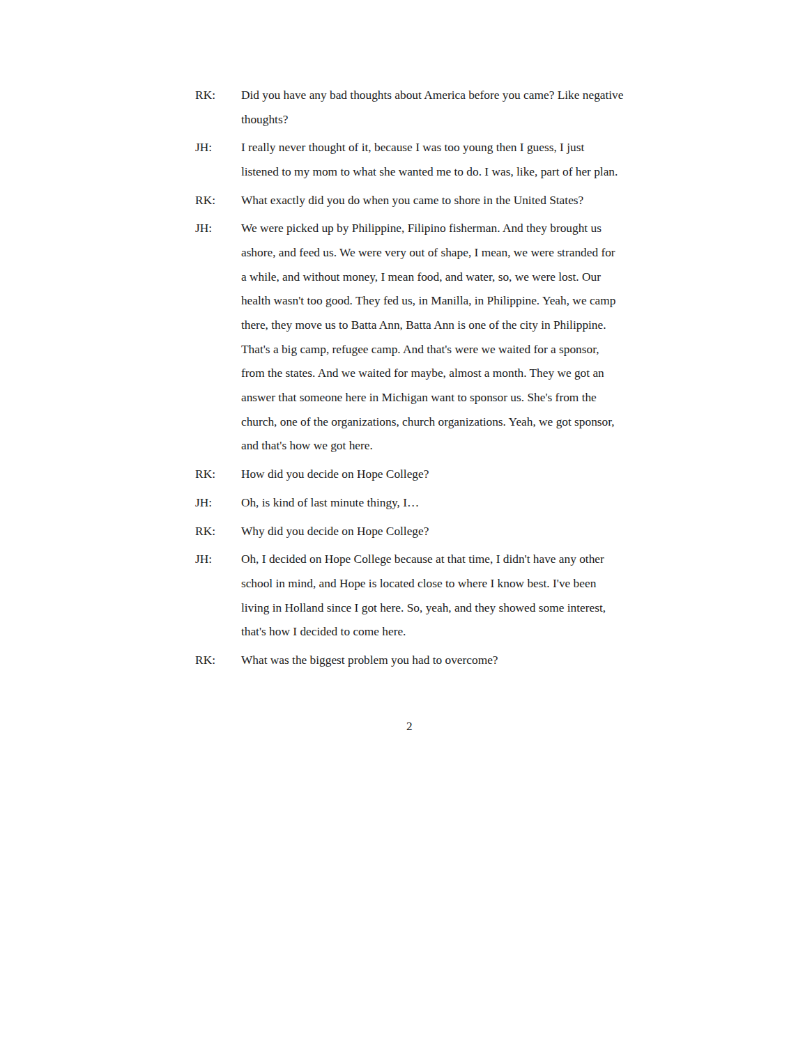RK:
Did you have any bad thoughts about America before you came? Like negative thoughts?
JH:
I really never thought of it, because I was too young then I guess, I just listened to my mom to what she wanted me to do. I was, like, part of her plan.
RK:
What exactly did you do when you came to shore in the United States?
JH:
We were picked up by Philippine, Filipino fisherman. And they brought us ashore, and feed us. We were very out of shape, I mean, we were stranded for a while, and without money, I mean food, and water, so, we were lost. Our health wasn't too good. They fed us, in Manilla, in Philippine. Yeah, we camp there, they move us to Batta Ann, Batta Ann is one of the city in Philippine. That's a big camp, refugee camp. And that's were we waited for a sponsor, from the states. And we waited for maybe, almost a month. They we got an answer that someone here in Michigan want to sponsor us. She's from the church, one of the organizations, church organizations. Yeah, we got sponsor, and that's how we got here.
RK:
How did you decide on Hope College?
JH:
Oh, is kind of last minute thingy, I…
RK:
Why did you decide on Hope College?
JH:
Oh, I decided on Hope College because at that time, I didn't have any other school in mind, and Hope is located close to where I know best. I've been living in Holland since I got here. So, yeah, and they showed some interest, that's how I decided to come here.
RK:
What was the biggest problem you had to overcome?
2